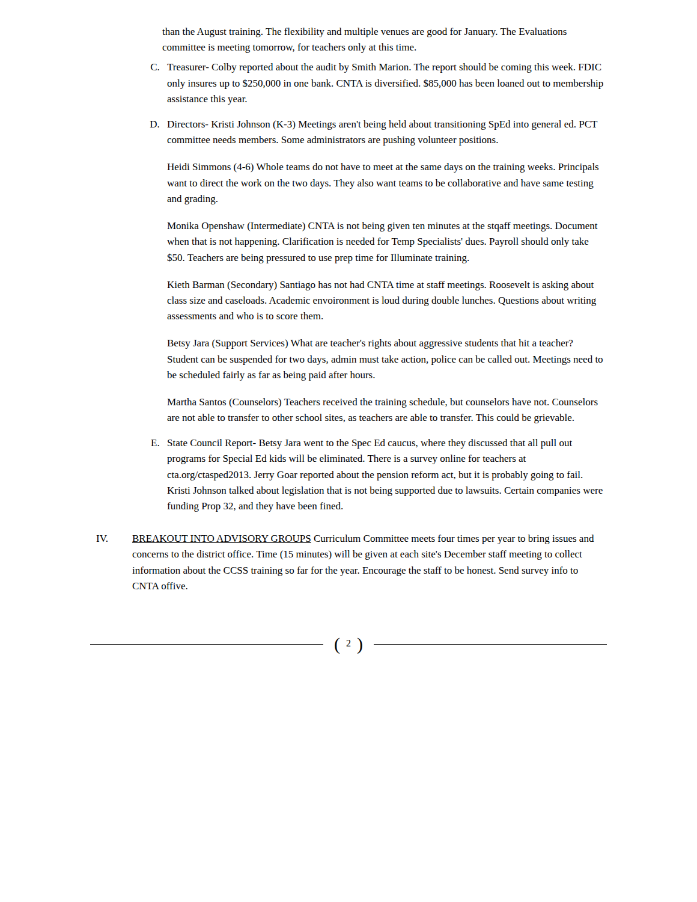than the August training. The flexibility and multiple venues are good for January. The Evaluations committee is meeting tomorrow, for teachers only at this time.
Treasurer- Colby reported about the audit by Smith Marion. The report should be coming this week. FDIC only insures up to $250,000 in one bank. CNTA is diversified. $85,000 has been loaned out to membership assistance this year.
Directors- Kristi Johnson (K-3) Meetings aren't being held about transitioning SpEd into general ed. PCT committee needs members. Some administrators are pushing volunteer positions.
Heidi Simmons (4-6) Whole teams do not have to meet at the same days on the training weeks. Principals want to direct the work on the two days. They also want teams to be collaborative and have same testing and grading.
Monika Openshaw (Intermediate) CNTA is not being given ten minutes at the stqaff meetings. Document when that is not happening. Clarification is needed for Temp Specialists' dues. Payroll should only take $50. Teachers are being pressured to use prep time for Illuminate training.
Kieth Barman (Secondary) Santiago has not had CNTA time at staff meetings. Roosevelt is asking about class size and caseloads. Academic envoironment is loud during double lunches. Questions about writing assessments and who is to score them.
Betsy Jara (Support Services) What are teacher's rights about aggressive students that hit a teacher? Student can be suspended for two days, admin must take action, police can be called out. Meetings need to be scheduled fairly as far as being paid after hours.
Martha Santos (Counselors) Teachers received the training schedule, but counselors have not. Counselors are not able to transfer to other school sites, as teachers are able to transfer. This could be grievable.
State Council Report- Betsy Jara went to the Spec Ed caucus, where they discussed that all pull out programs for Special Ed kids will be eliminated. There is a survey online for teachers at cta.org/ctasped2013. Jerry Goar reported about the pension reform act, but it is probably going to fail. Kristi Johnson talked about legislation that is not being supported due to lawsuits. Certain companies were funding Prop 32, and they have been fined.
IV.
BREAKOUT INTO ADVISORY GROUPS Curriculum Committee meets four times per year to bring issues and concerns to the district office. Time (15 minutes) will be given at each site's December staff meeting to collect information about the CCSS training so far for the year. Encourage the staff to be honest. Send survey info to CNTA offive.
2